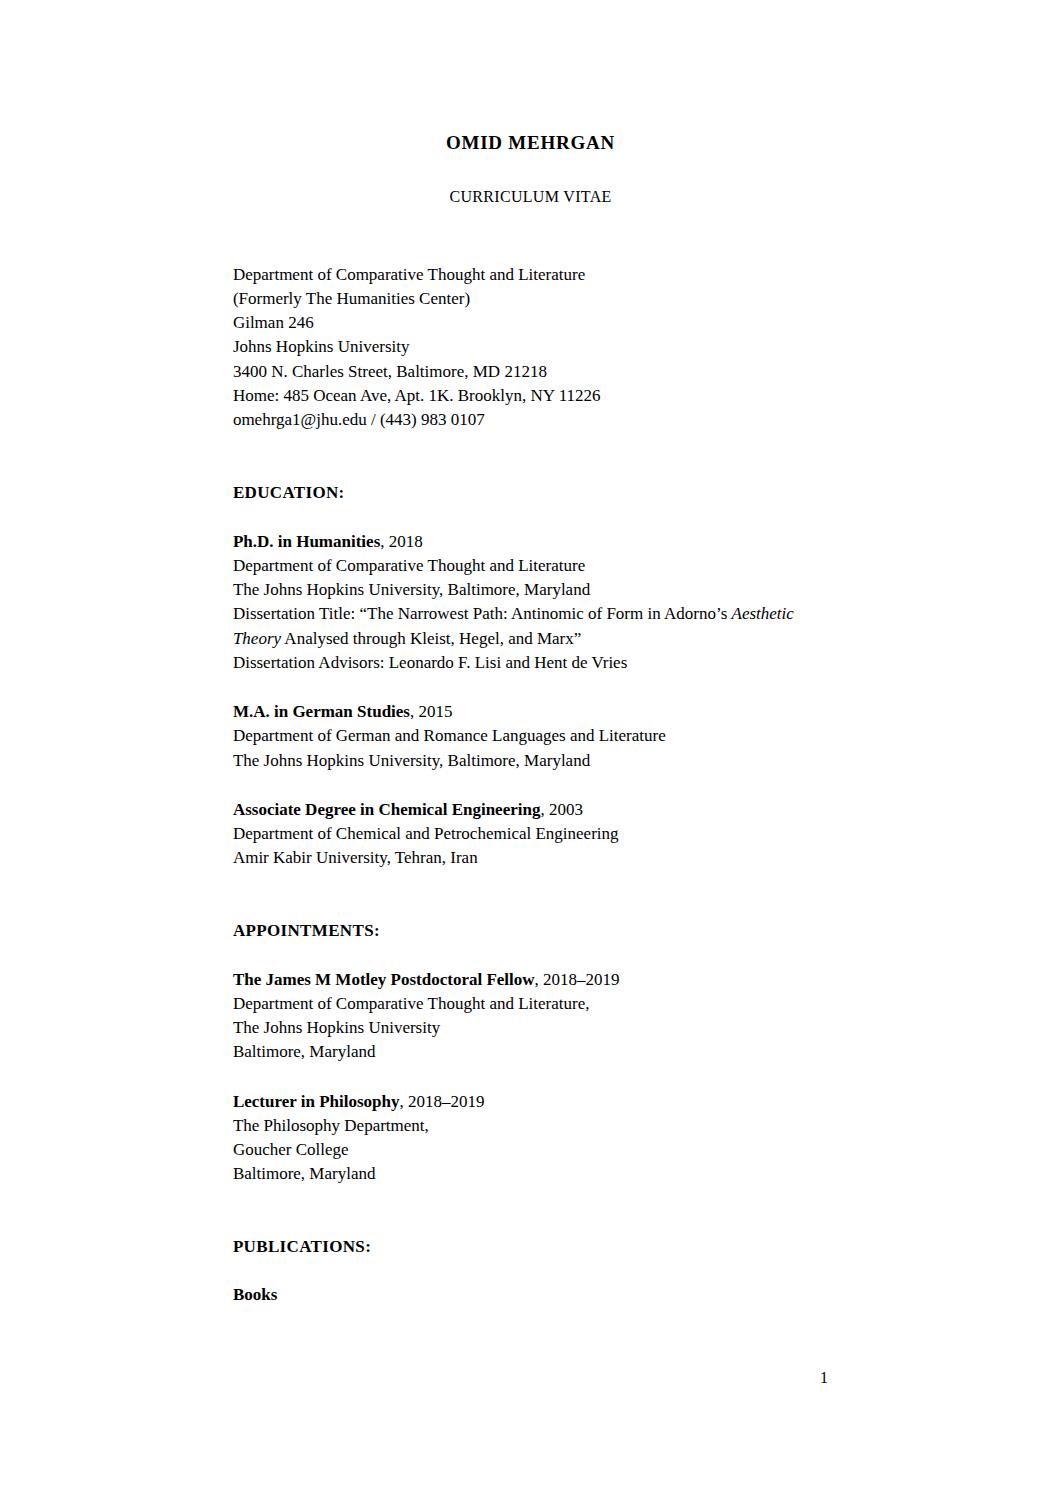OMID MEHRGAN
CURRICULUM VITAE
Department of Comparative Thought and Literature
(Formerly The Humanities Center)
Gilman 246
Johns Hopkins University
3400 N. Charles Street, Baltimore, MD 21218
Home: 485 Ocean Ave, Apt. 1K. Brooklyn, NY 11226
omehrga1@jhu.edu / (443) 983 0107
EDUCATION:
Ph.D. in Humanities, 2018
Department of Comparative Thought and Literature
The Johns Hopkins University, Baltimore, Maryland
Dissertation Title: “The Narrowest Path: Antinomic of Form in Adorno’s Aesthetic Theory Analysed through Kleist, Hegel, and Marx”
Dissertation Advisors: Leonardo F. Lisi and Hent de Vries
M.A. in German Studies, 2015
Department of German and Romance Languages and Literature
The Johns Hopkins University, Baltimore, Maryland
Associate Degree in Chemical Engineering, 2003
Department of Chemical and Petrochemical Engineering
Amir Kabir University, Tehran, Iran
APPOINTMENTS:
The James M Motley Postdoctoral Fellow, 2018–2019
Department of Comparative Thought and Literature,
The Johns Hopkins University
Baltimore, Maryland
Lecturer in Philosophy, 2018–2019
The Philosophy Department,
Goucher College
Baltimore, Maryland
PUBLICATIONS:
Books
1